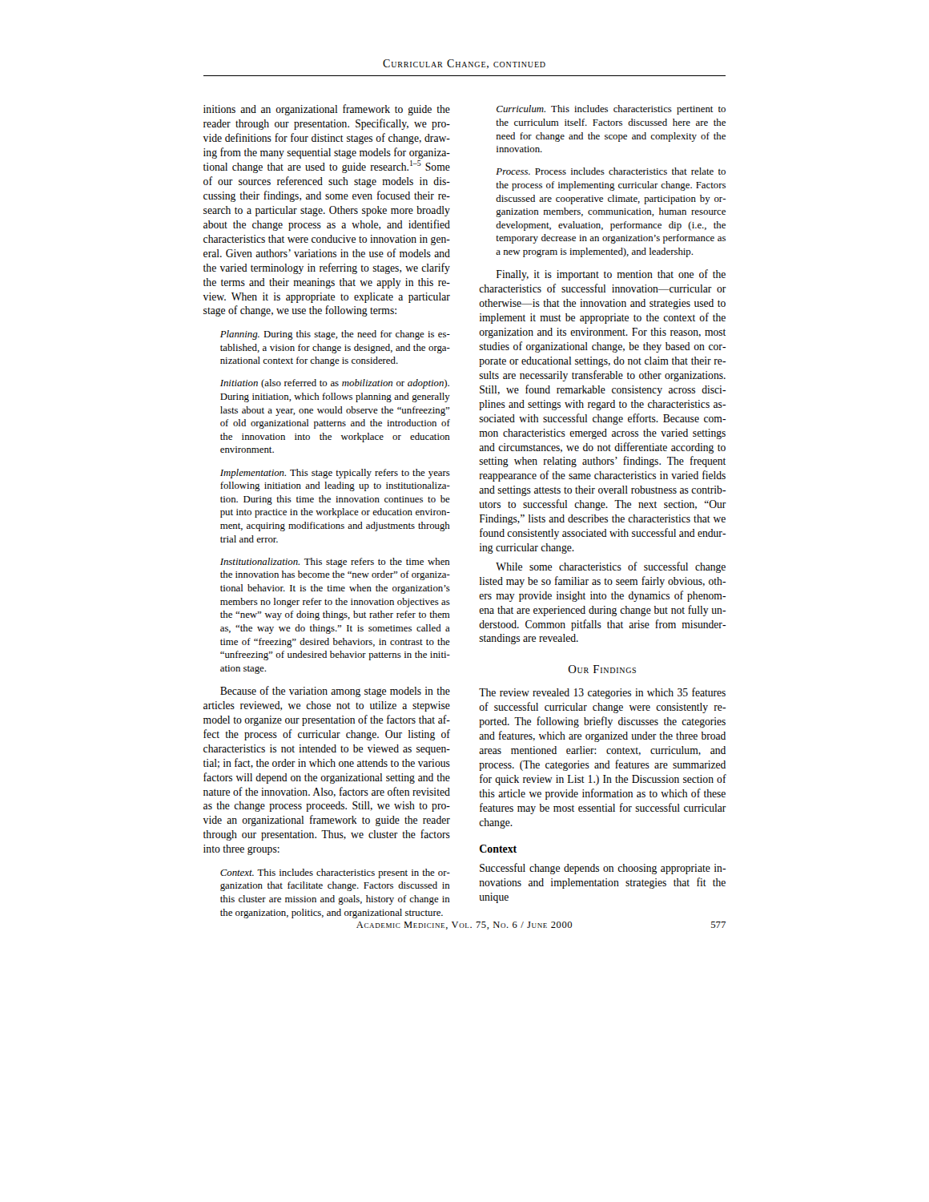Curricular Change, continued
initions and an organizational framework to guide the reader through our presentation. Specifically, we provide definitions for four distinct stages of change, drawing from the many sequential stage models for organizational change that are used to guide research.1–5 Some of our sources referenced such stage models in discussing their findings, and some even focused their research to a particular stage. Others spoke more broadly about the change process as a whole, and identified characteristics that were conducive to innovation in general. Given authors’ variations in the use of models and the varied terminology in referring to stages, we clarify the terms and their meanings that we apply in this review. When it is appropriate to explicate a particular stage of change, we use the following terms:
Planning. During this stage, the need for change is established, a vision for change is designed, and the organizational context for change is considered.
Initiation (also referred to as mobilization or adoption). During initiation, which follows planning and generally lasts about a year, one would observe the “unfreezing” of old organizational patterns and the introduction of the innovation into the workplace or education environment.
Implementation. This stage typically refers to the years following initiation and leading up to institutionalization. During this time the innovation continues to be put into practice in the workplace or education environment, acquiring modifications and adjustments through trial and error.
Institutionalization. This stage refers to the time when the innovation has become the “new order” of organizational behavior. It is the time when the organization’s members no longer refer to the innovation objectives as the “new” way of doing things, but rather refer to them as, “the way we do things.” It is sometimes called a time of “freezing” desired behaviors, in contrast to the “unfreezing” of undesired behavior patterns in the initiation stage.
Because of the variation among stage models in the articles reviewed, we chose not to utilize a stepwise model to organize our presentation of the factors that affect the process of curricular change. Our listing of characteristics is not intended to be viewed as sequential; in fact, the order in which one attends to the various factors will depend on the organizational setting and the nature of the innovation. Also, factors are often revisited as the change process proceeds. Still, we wish to provide an organizational framework to guide the reader through our presentation. Thus, we cluster the factors into three groups:
Context. This includes characteristics present in the organization that facilitate change. Factors discussed in this cluster are mission and goals, history of change in the organization, politics, and organizational structure.
Curriculum. This includes characteristics pertinent to the curriculum itself. Factors discussed here are the need for change and the scope and complexity of the innovation.
Process. Process includes characteristics that relate to the process of implementing curricular change. Factors discussed are cooperative climate, participation by organization members, communication, human resource development, evaluation, performance dip (i.e., the temporary decrease in an organization’s performance as a new program is implemented), and leadership.
Finally, it is important to mention that one of the characteristics of successful innovation—curricular or otherwise—is that the innovation and strategies used to implement it must be appropriate to the context of the organization and its environment. For this reason, most studies of organizational change, be they based on corporate or educational settings, do not claim that their results are necessarily transferable to other organizations. Still, we found remarkable consistency across disciplines and settings with regard to the characteristics associated with successful change efforts. Because common characteristics emerged across the varied settings and circumstances, we do not differentiate according to setting when relating authors’ findings. The frequent reappearance of the same characteristics in varied fields and settings attests to their overall robustness as contributors to successful change. The next section, “Our Findings,” lists and describes the characteristics that we found consistently associated with successful and enduring curricular change.
While some characteristics of successful change listed may be so familiar as to seem fairly obvious, others may provide insight into the dynamics of phenomena that are experienced during change but not fully understood. Common pitfalls that arise from misunderstandings are revealed.
Our Findings
The review revealed 13 categories in which 35 features of successful curricular change were consistently reported. The following briefly discusses the categories and features, which are organized under the three broad areas mentioned earlier: context, curriculum, and process. (The categories and features are summarized for quick review in List 1.) In the Discussion section of this article we provide information as to which of these features may be most essential for successful curricular change.
Context
Successful change depends on choosing appropriate innovations and implementation strategies that fit the unique
Academic Medicine, Vol. 75, No. 6 / June 2000
577